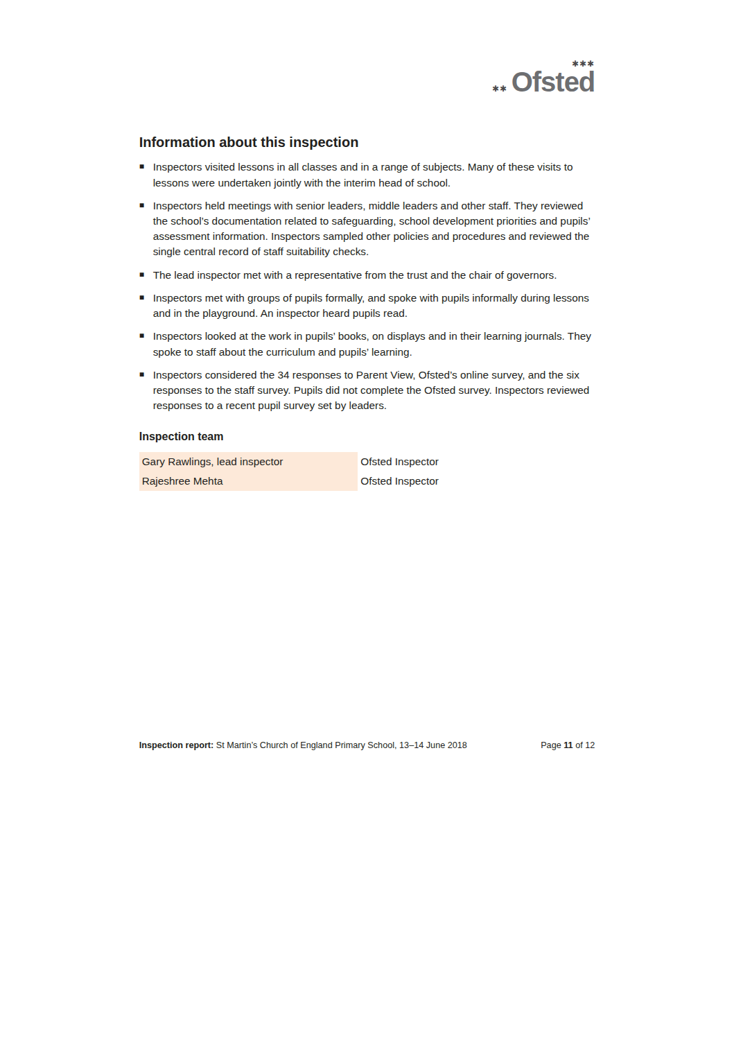✱✱✱
✱✱Ofsted
Information about this inspection
Inspectors visited lessons in all classes and in a range of subjects. Many of these visits to lessons were undertaken jointly with the interim head of school.
Inspectors held meetings with senior leaders, middle leaders and other staff. They reviewed the school’s documentation related to safeguarding, school development priorities and pupils’ assessment information. Inspectors sampled other policies and procedures and reviewed the single central record of staff suitability checks.
The lead inspector met with a representative from the trust and the chair of governors.
Inspectors met with groups of pupils formally, and spoke with pupils informally during lessons and in the playground. An inspector heard pupils read.
Inspectors looked at the work in pupils’ books, on displays and in their learning journals. They spoke to staff about the curriculum and pupils’ learning.
Inspectors considered the 34 responses to Parent View, Ofsted’s online survey, and the six responses to the staff survey. Pupils did not complete the Ofsted survey. Inspectors reviewed responses to a recent pupil survey set by leaders.
Inspection team
| Gary Rawlings, lead inspector | Ofsted Inspector |
| Rajeshree Mehta | Ofsted Inspector |
Inspection report: St Martin’s Church of England Primary School, 13–14 June 2018
Page 11 of 12